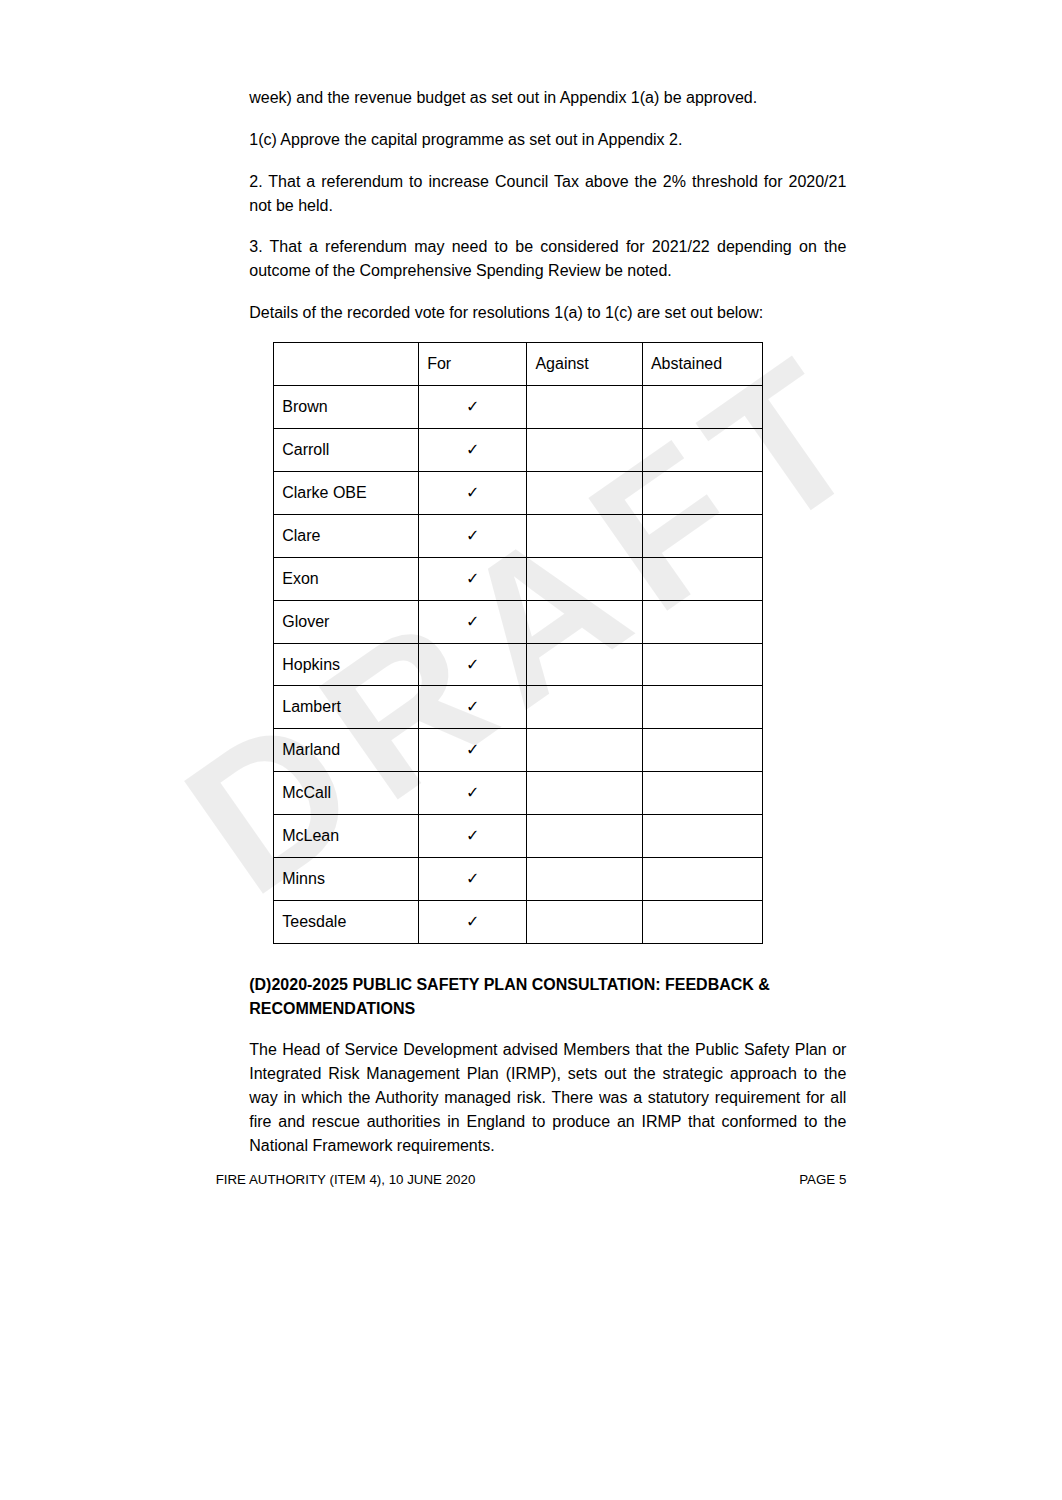DRAFT
week) and the revenue budget as set out in Appendix 1(a) be approved.
1(c) Approve the capital programme as set out in Appendix 2.
2. That a referendum to increase Council Tax above the 2% threshold for 2020/21 not be held.
3. That a referendum may need to be considered for 2021/22 depending on the outcome of the Comprehensive Spending Review be noted.
Details of the recorded vote for resolutions 1(a) to 1(c) are set out below:
| | For | Against | Abstained |
| Brown | ✓ | | |
| Carroll | ✓ | | |
| Clarke OBE | ✓ | | |
| Clare | ✓ | | |
| Exon | ✓ | | |
| Glover | ✓ | | |
| Hopkins | ✓ | | |
| Lambert | ✓ | | |
| Marland | ✓ | | |
| McCall | ✓ | | |
| McLean | ✓ | | |
| Minns | ✓ | | |
| Teesdale | ✓ | | |
(D)2020-2025 PUBLIC SAFETY PLAN CONSULTATION: FEEDBACK & RECOMMENDATIONS
The Head of Service Development advised Members that the Public Safety Plan or Integrated Risk Management Plan (IRMP), sets out the strategic approach to the way in which the Authority managed risk. There was a statutory requirement for all fire and rescue authorities in England to produce an IRMP that conformed to the National Framework requirements.
FIRE AUTHORITY (ITEM 4), 10 JUNE 2020 PAGE 5